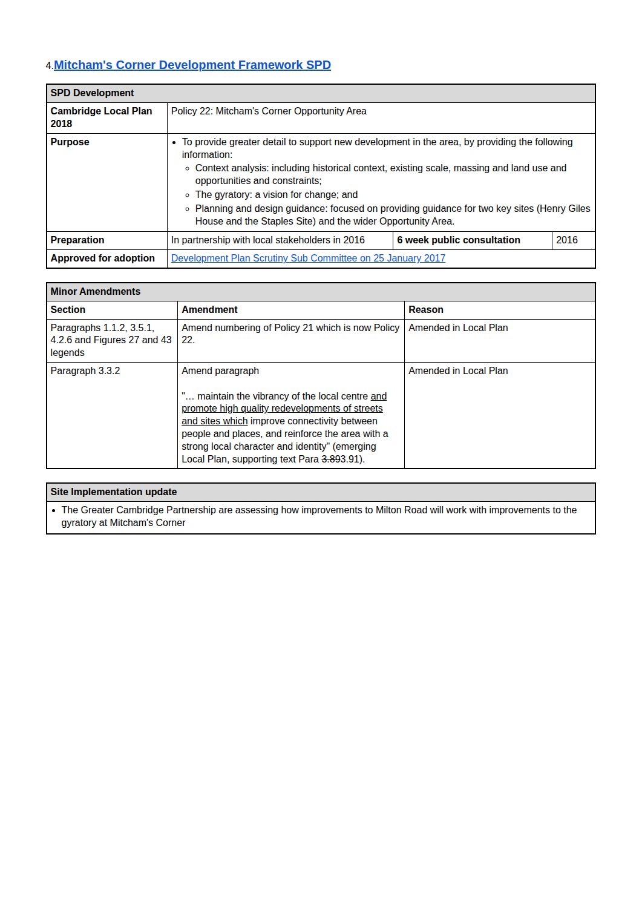4. Mitcham's Corner Development Framework SPD
| SPD Development |
| Cambridge Local Plan 2018 | Policy 22: Mitcham's Corner Opportunity Area |
| Purpose | To provide greater detail to support new development in the area, by providing the following information: Context analysis: including historical context, existing scale, massing and land use and opportunities and constraints; The gyratory: a vision for change; and Planning and design guidance: focused on providing guidance for two key sites (Henry Giles House and the Staples Site) and the wider Opportunity Area. |
| Preparation | In partnership with local stakeholders in 2016 | 6 week public consultation | 2016 |
| Approved for adoption | Development Plan Scrutiny Sub Committee on 25 January 2017 |
| Minor Amendments |
| Section | Amendment | Reason |
| Paragraphs 1.1.2, 3.5.1, 4.2.6 and Figures 27 and 43 legends | Amend numbering of Policy 21 which is now Policy 22. | Amended in Local Plan |
| Paragraph 3.3.2 | Amend paragraph "… maintain the vibrancy of the local centre and promote high quality redevelopments of streets and sites which improve connectivity between people and places, and reinforce the area with a strong local character and identity" (emerging Local Plan, supporting text Para 3.89 3.91). | Amended in Local Plan |
| Site Implementation update |
| The Greater Cambridge Partnership are assessing how improvements to Milton Road will work with improvements to the gyratory at Mitcham's Corner |